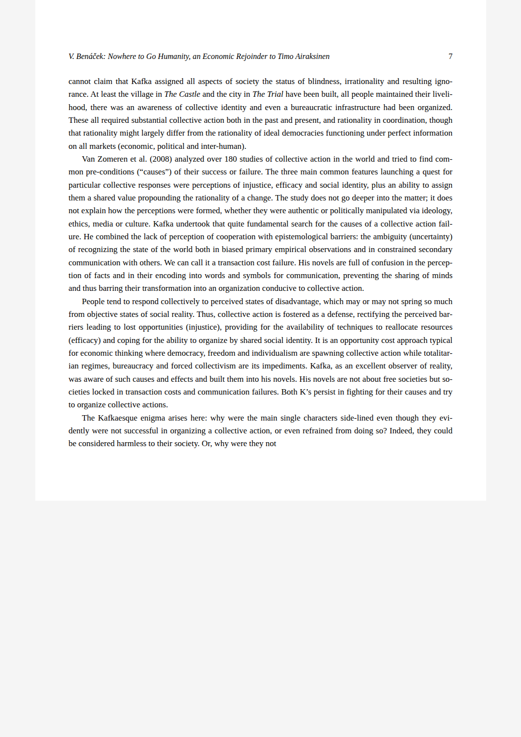V. Benáček: Nowhere to Go Humanity, an Economic Rejoinder to Timo Airaksinen 7
cannot claim that Kafka assigned all aspects of society the status of blindness, irrationality and resulting ignorance. At least the village in The Castle and the city in The Trial have been built, all people maintained their livelihood, there was an awareness of collective identity and even a bureaucratic infrastructure had been organized. These all required substantial collective action both in the past and present, and rationality in coordination, though that rationality might largely differ from the rationality of ideal democracies functioning under perfect information on all markets (economic, political and inter-human).
Van Zomeren et al. (2008) analyzed over 180 studies of collective action in the world and tried to find common pre-conditions (“causes”) of their success or failure. The three main common features launching a quest for particular collective responses were perceptions of injustice, efficacy and social identity, plus an ability to assign them a shared value propounding the rationality of a change. The study does not go deeper into the matter; it does not explain how the perceptions were formed, whether they were authentic or politically manipulated via ideology, ethics, media or culture. Kafka undertook that quite fundamental search for the causes of a collective action failure. He combined the lack of perception of cooperation with epistemological barriers: the ambiguity (uncertainty) of recognizing the state of the world both in biased primary empirical observations and in constrained secondary communication with others. We can call it a transaction cost failure. His novels are full of confusion in the perception of facts and in their encoding into words and symbols for communication, preventing the sharing of minds and thus barring their transformation into an organization conducive to collective action.
People tend to respond collectively to perceived states of disadvantage, which may or may not spring so much from objective states of social reality. Thus, collective action is fostered as a defense, rectifying the perceived barriers leading to lost opportunities (injustice), providing for the availability of techniques to reallocate resources (efficacy) and coping for the ability to organize by shared social identity. It is an opportunity cost approach typical for economic thinking where democracy, freedom and individualism are spawning collective action while totalitarian regimes, bureaucracy and forced collectivism are its impediments. Kafka, as an excellent observer of reality, was aware of such causes and effects and built them into his novels. His novels are not about free societies but societies locked in transaction costs and communication failures. Both K’s persist in fighting for their causes and try to organize collective actions.
The Kafkaesque enigma arises here: why were the main single characters side-lined even though they evidently were not successful in organizing a collective action, or even refrained from doing so? Indeed, they could be considered harmless to their society. Or, why were they not